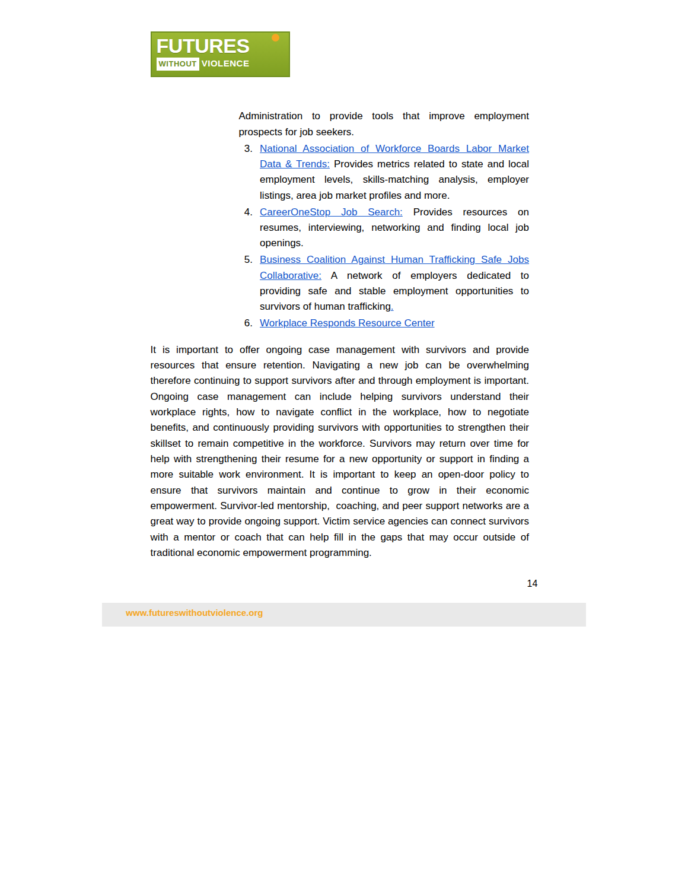FUTURES
WITHOUT VIOLENCE
Administration to provide tools that improve employment prospects for job seekers.
3. National Association of Workforce Boards Labor Market Data & Trends: Provides metrics related to state and local employment levels, skills-matching analysis, employer listings, area job market profiles and more.
4. CareerOneStop Job Search: Provides resources on resumes, interviewing, networking and finding local job openings.
5. Business Coalition Against Human Trafficking Safe Jobs Collaborative: A network of employers dedicated to providing safe and stable employment opportunities to survivors of human trafficking.
6. Workplace Responds Resource Center
It is important to offer ongoing case management with survivors and provide resources that ensure retention. Navigating a new job can be overwhelming therefore continuing to support survivors after and through employment is important. Ongoing case management can include helping survivors understand their workplace rights, how to navigate conflict in the workplace, how to negotiate benefits, and continuously providing survivors with opportunities to strengthen their skillset to remain competitive in the workforce. Survivors may return over time for help with strengthening their resume for a new opportunity or support in finding a more suitable work environment. It is important to keep an open-door policy to ensure that survivors maintain and continue to grow in their economic empowerment. Survivor-led mentorship, coaching, and peer support networks are a great way to provide ongoing support. Victim service agencies can connect survivors with a mentor or coach that can help fill in the gaps that may occur outside of traditional economic empowerment programming.
14
www.futureswithoutviolence.org